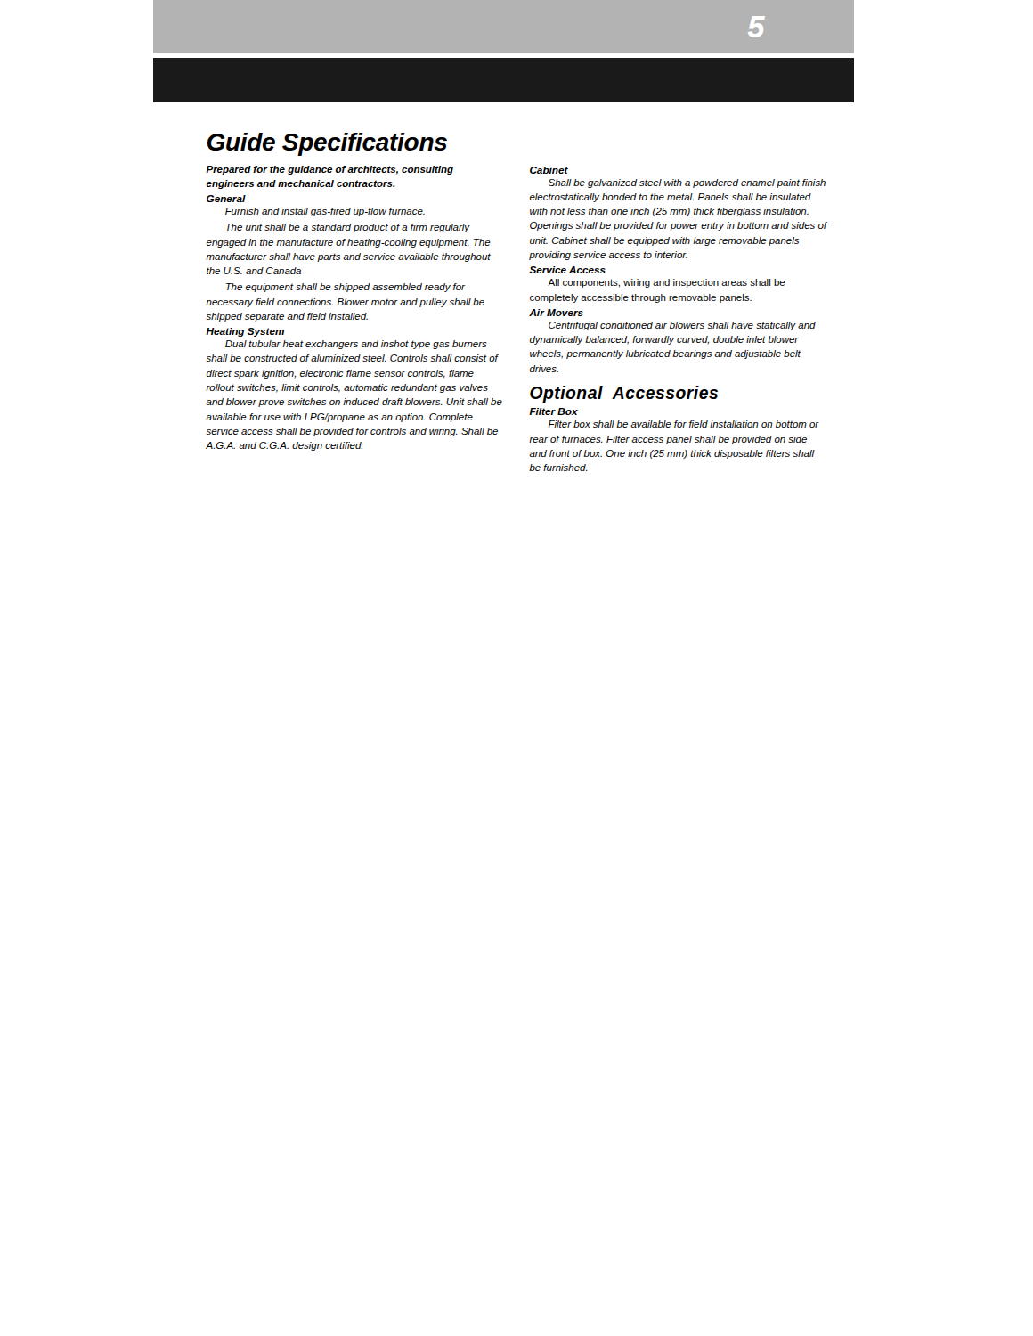5
Guide Specifications
Prepared for the guidance of architects, consulting engineers and mechanical contractors.
General
Furnish and install gas-fired up-flow furnace.
The unit shall be a standard product of a firm regularly engaged in the manufacture of heating-cooling equipment. The manufacturer shall have parts and service available throughout the U.S. and Canada
The equipment shall be shipped assembled ready for necessary field connections. Blower motor and pulley shall be shipped separate and field installed.
Heating System
Dual tubular heat exchangers and inshot type gas burners shall be constructed of aluminized steel. Controls shall consist of direct spark ignition, electronic flame sensor controls, flame rollout switches, limit controls, automatic redundant gas valves and blower prove switches on induced draft blowers. Unit shall be available for use with LPG/propane as an option. Complete service access shall be provided for controls and wiring. Shall be A.G.A. and C.G.A. design certified.
Cabinet
Shall be galvanized steel with a powdered enamel paint finish electrostatically bonded to the metal. Panels shall be insulated with not less than one inch (25 mm) thick fiberglass insulation. Openings shall be provided for power entry in bottom and sides of unit. Cabinet shall be equipped with large removable panels providing service access to interior.
Service Access
All components, wiring and inspection areas shall be completely accessible through removable panels.
Air Movers
Centrifugal conditioned air blowers shall have statically and dynamically balanced, forwardly curved, double inlet blower wheels, permanently lubricated bearings and adjustable belt drives.
Optional Accessories
Filter Box
Filter box shall be available for field installation on bottom or rear of furnaces. Filter access panel shall be provided on side and front of box. One inch (25 mm) thick disposable filters shall be furnished.